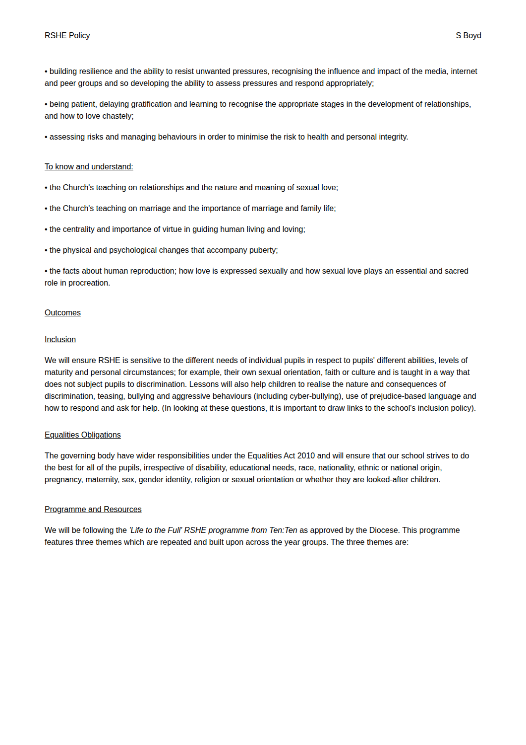RSHE Policy S Boyd
• building resilience and the ability to resist unwanted pressures, recognising the influence and impact of the media, internet and peer groups and so developing the ability to assess pressures and respond appropriately;
• being patient, delaying gratification and learning to recognise the appropriate stages in the development of relationships, and how to love chastely;
• assessing risks and managing behaviours in order to minimise the risk to health and personal integrity.
To know and understand:
• the Church's teaching on relationships and the nature and meaning of sexual love;
• the Church's teaching on marriage and the importance of marriage and family life;
• the centrality and importance of virtue in guiding human living and loving;
• the physical and psychological changes that accompany puberty;
• the facts about human reproduction; how love is expressed sexually and how sexual love plays an essential and sacred role in procreation.
Outcomes
Inclusion
We will ensure RSHE is sensitive to the different needs of individual pupils in respect to pupils' different abilities, levels of maturity and personal circumstances; for example, their own sexual orientation, faith or culture and is taught in a way that does not subject pupils to discrimination. Lessons will also help children to realise the nature and consequences of discrimination, teasing, bullying and aggressive behaviours (including cyber-bullying), use of prejudice-based language and how to respond and ask for help. (In looking at these questions, it is important to draw links to the school's inclusion policy).
Equalities Obligations
The governing body have wider responsibilities under the Equalities Act 2010 and will ensure that our school strives to do the best for all of the pupils, irrespective of disability, educational needs, race, nationality, ethnic or national origin, pregnancy, maternity, sex, gender identity, religion or sexual orientation or whether they are looked-after children.
Programme and Resources
We will be following the 'Life to the Full' RSHE programme from Ten:Ten as approved by the Diocese. This programme features three themes which are repeated and built upon across the year groups. The three themes are: